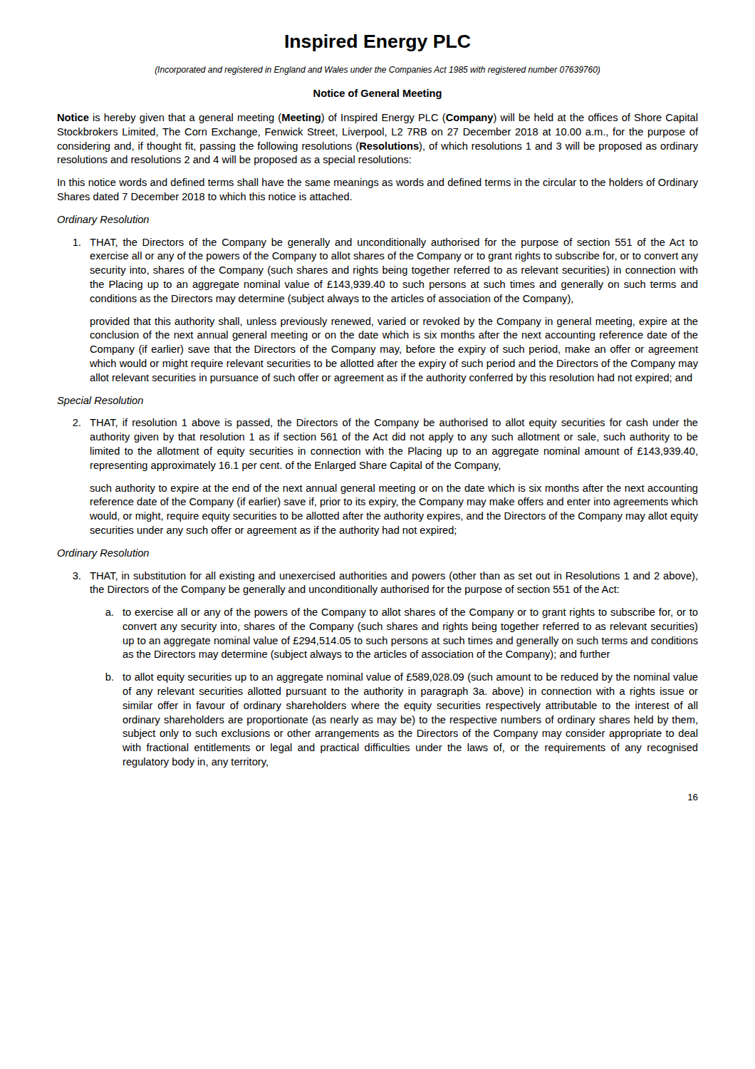Inspired Energy PLC
(Incorporated and registered in England and Wales under the Companies Act 1985 with registered number 07639760)
Notice of General Meeting
Notice is hereby given that a general meeting (Meeting) of Inspired Energy PLC (Company) will be held at the offices of Shore Capital Stockbrokers Limited, The Corn Exchange, Fenwick Street, Liverpool, L2 7RB on 27 December 2018 at 10.00 a.m., for the purpose of considering and, if thought fit, passing the following resolutions (Resolutions), of which resolutions 1 and 3 will be proposed as ordinary resolutions and resolutions 2 and 4 will be proposed as a special resolutions:
In this notice words and defined terms shall have the same meanings as words and defined terms in the circular to the holders of Ordinary Shares dated 7 December 2018 to which this notice is attached.
Ordinary Resolution
THAT, the Directors of the Company be generally and unconditionally authorised for the purpose of section 551 of the Act to exercise all or any of the powers of the Company to allot shares of the Company or to grant rights to subscribe for, or to convert any security into, shares of the Company (such shares and rights being together referred to as relevant securities) in connection with the Placing up to an aggregate nominal value of £143,939.40 to such persons at such times and generally on such terms and conditions as the Directors may determine (subject always to the articles of association of the Company),
provided that this authority shall, unless previously renewed, varied or revoked by the Company in general meeting, expire at the conclusion of the next annual general meeting or on the date which is six months after the next accounting reference date of the Company (if earlier) save that the Directors of the Company may, before the expiry of such period, make an offer or agreement which would or might require relevant securities to be allotted after the expiry of such period and the Directors of the Company may allot relevant securities in pursuance of such offer or agreement as if the authority conferred by this resolution had not expired; and
Special Resolution
THAT, if resolution 1 above is passed, the Directors of the Company be authorised to allot equity securities for cash under the authority given by that resolution 1 as if section 561 of the Act did not apply to any such allotment or sale, such authority to be limited to the allotment of equity securities in connection with the Placing up to an aggregate nominal amount of £143,939.40, representing approximately 16.1 per cent. of the Enlarged Share Capital of the Company,
such authority to expire at the end of the next annual general meeting or on the date which is six months after the next accounting reference date of the Company (if earlier) save if, prior to its expiry, the Company may make offers and enter into agreements which would, or might, require equity securities to be allotted after the authority expires, and the Directors of the Company may allot equity securities under any such offer or agreement as if the authority had not expired;
Ordinary Resolution
THAT, in substitution for all existing and unexercised authorities and powers (other than as set out in Resolutions 1 and 2 above), the Directors of the Company be generally and unconditionally authorised for the purpose of section 551 of the Act:
to exercise all or any of the powers of the Company to allot shares of the Company or to grant rights to subscribe for, or to convert any security into, shares of the Company (such shares and rights being together referred to as relevant securities) up to an aggregate nominal value of £294,514.05 to such persons at such times and generally on such terms and conditions as the Directors may determine (subject always to the articles of association of the Company); and further
to allot equity securities up to an aggregate nominal value of £589,028.09 (such amount to be reduced by the nominal value of any relevant securities allotted pursuant to the authority in paragraph 3a. above) in connection with a rights issue or similar offer in favour of ordinary shareholders where the equity securities respectively attributable to the interest of all ordinary shareholders are proportionate (as nearly as may be) to the respective numbers of ordinary shares held by them, subject only to such exclusions or other arrangements as the Directors of the Company may consider appropriate to deal with fractional entitlements or legal and practical difficulties under the laws of, or the requirements of any recognised regulatory body in, any territory,
16